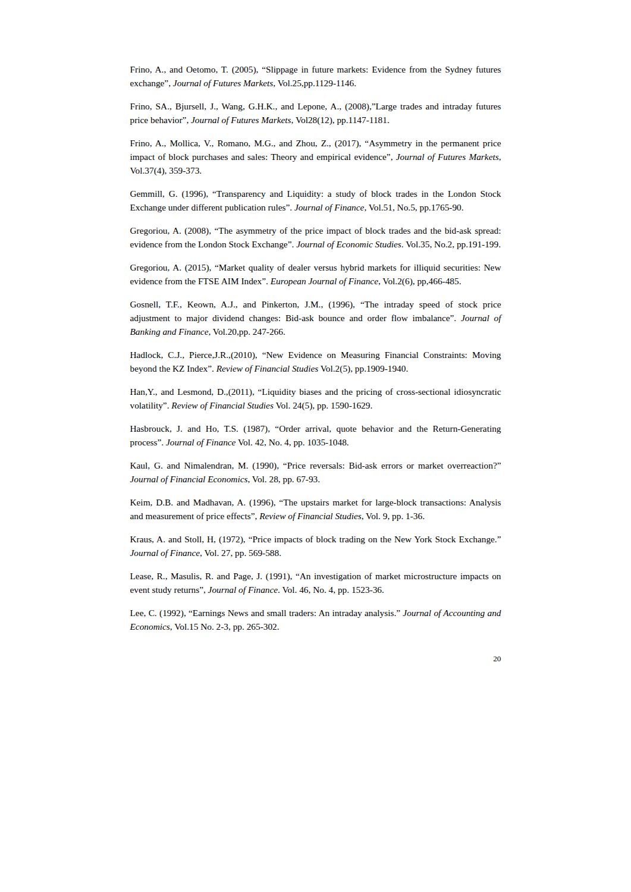Frino, A., and Oetomo, T. (2005), “Slippage in future markets: Evidence from the Sydney futures exchange”, Journal of Futures Markets, Vol.25,pp.1129-1146.
Frino, SA., Bjursell, J., Wang, G.H.K., and Lepone, A., (2008),”Large trades and intraday futures price behavior”, Journal of Futures Markets, Vol28(12), pp.1147-1181.
Frino, A., Mollica, V., Romano, M.G., and Zhou, Z., (2017), “Asymmetry in the permanent price impact of block purchases and sales: Theory and empirical evidence”, Journal of Futures Markets, Vol.37(4), 359-373.
Gemmill, G. (1996), “Transparency and Liquidity: a study of block trades in the London Stock Exchange under different publication rules”. Journal of Finance, Vol.51, No.5, pp.1765-90.
Gregoriou, A. (2008), “The asymmetry of the price impact of block trades and the bid-ask spread: evidence from the London Stock Exchange”. Journal of Economic Studies. Vol.35, No.2, pp.191-199.
Gregoriou, A. (2015), “Market quality of dealer versus hybrid markets for illiquid securities: New evidence from the FTSE AIM Index”. European Journal of Finance, Vol.2(6), pp,466-485.
Gosnell, T.F., Keown, A.J., and Pinkerton, J.M., (1996), “The intraday speed of stock price adjustment to major dividend changes: Bid-ask bounce and order flow imbalance”. Journal of Banking and Finance, Vol.20,pp. 247-266.
Hadlock, C.J., Pierce,J.R.,(2010), “New Evidence on Measuring Financial Constraints: Moving beyond the KZ Index”. Review of Financial Studies Vol.2(5), pp.1909-1940.
Han,Y., and Lesmond, D.,(2011), “Liquidity biases and the pricing of cross-sectional idiosyncratic volatility”. Review of Financial Studies Vol. 24(5), pp. 1590-1629.
Hasbrouck, J. and Ho, T.S. (1987), “Order arrival, quote behavior and the Return-Generating process”. Journal of Finance Vol. 42, No. 4, pp. 1035-1048.
Kaul, G. and Nimalendran, M. (1990), “Price reversals: Bid-ask errors or market overreaction?” Journal of Financial Economics, Vol. 28, pp. 67-93.
Keim, D.B. and Madhavan, A. (1996), “The upstairs market for large-block transactions: Analysis and measurement of price effects”, Review of Financial Studies, Vol. 9, pp. 1-36.
Kraus, A. and Stoll, H, (1972), “Price impacts of block trading on the New York Stock Exchange.” Journal of Finance, Vol. 27, pp. 569-588.
Lease, R., Masulis, R. and Page, J. (1991), “An investigation of market microstructure impacts on event study returns”, Journal of Finance. Vol. 46, No. 4, pp. 1523-36.
Lee, C. (1992), “Earnings News and small traders: An intraday analysis.” Journal of Accounting and Economics, Vol.15 No. 2-3, pp. 265-302.
20